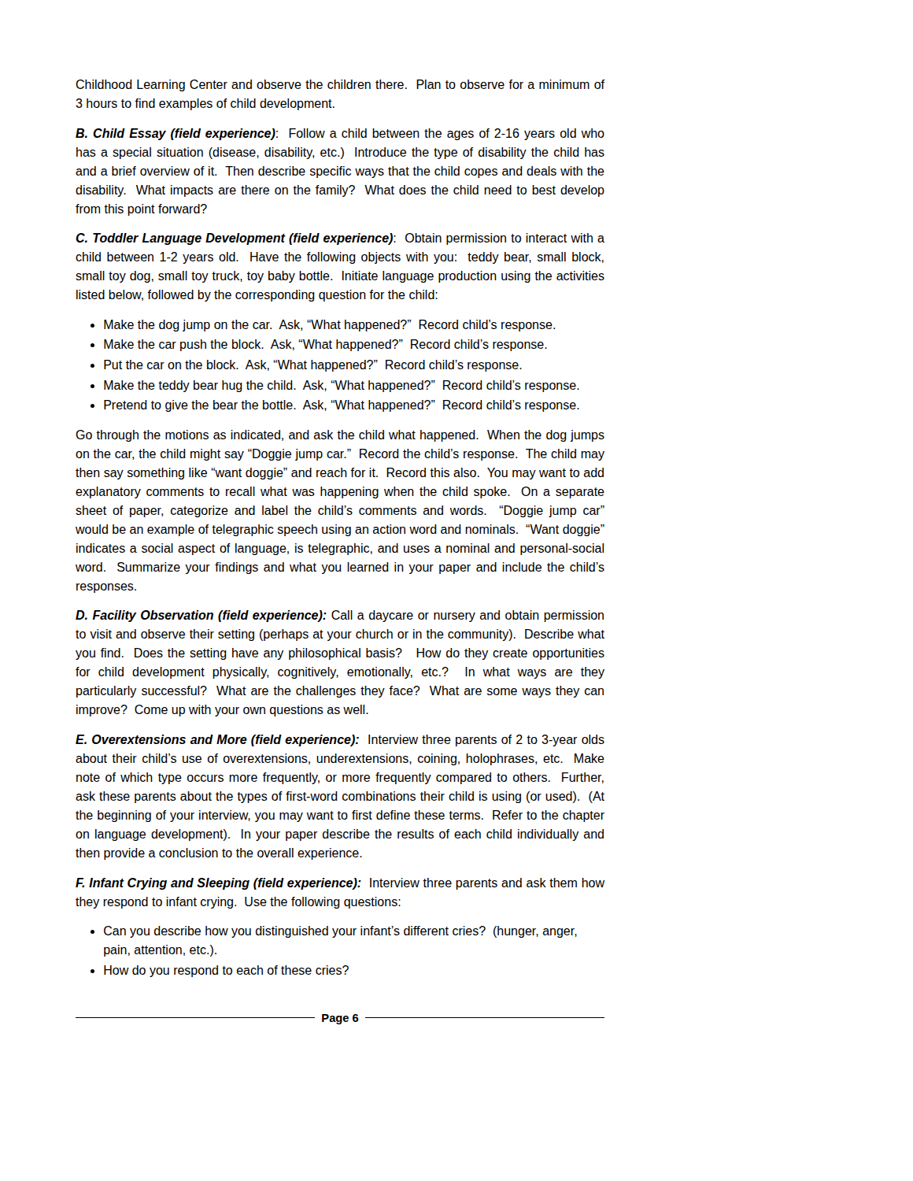Childhood Learning Center and observe the children there. Plan to observe for a minimum of 3 hours to find examples of child development.
B. Child Essay (field experience): Follow a child between the ages of 2-16 years old who has a special situation (disease, disability, etc.) Introduce the type of disability the child has and a brief overview of it. Then describe specific ways that the child copes and deals with the disability. What impacts are there on the family? What does the child need to best develop from this point forward?
C. Toddler Language Development (field experience): Obtain permission to interact with a child between 1-2 years old. Have the following objects with you: teddy bear, small block, small toy dog, small toy truck, toy baby bottle. Initiate language production using the activities listed below, followed by the corresponding question for the child:
Make the dog jump on the car. Ask, “What happened?” Record child’s response.
Make the car push the block. Ask, “What happened?” Record child’s response.
Put the car on the block. Ask, “What happened?” Record child’s response.
Make the teddy bear hug the child. Ask, “What happened?” Record child’s response.
Pretend to give the bear the bottle. Ask, “What happened?” Record child’s response.
Go through the motions as indicated, and ask the child what happened. When the dog jumps on the car, the child might say “Doggie jump car.” Record the child’s response. The child may then say something like “want doggie” and reach for it. Record this also. You may want to add explanatory comments to recall what was happening when the child spoke. On a separate sheet of paper, categorize and label the child’s comments and words. “Doggie jump car” would be an example of telegraphic speech using an action word and nominals. “Want doggie” indicates a social aspect of language, is telegraphic, and uses a nominal and personal-social word. Summarize your findings and what you learned in your paper and include the child’s responses.
D. Facility Observation (field experience): Call a daycare or nursery and obtain permission to visit and observe their setting (perhaps at your church or in the community). Describe what you find. Does the setting have any philosophical basis? How do they create opportunities for child development physically, cognitively, emotionally, etc.? In what ways are they particularly successful? What are the challenges they face? What are some ways they can improve? Come up with your own questions as well.
E. Overextensions and More (field experience): Interview three parents of 2 to 3-year olds about their child’s use of overextensions, underextensions, coining, holophrases, etc. Make note of which type occurs more frequently, or more frequently compared to others. Further, ask these parents about the types of first-word combinations their child is using (or used). (At the beginning of your interview, you may want to first define these terms. Refer to the chapter on language development). In your paper describe the results of each child individually and then provide a conclusion to the overall experience.
F. Infant Crying and Sleeping (field experience): Interview three parents and ask them how they respond to infant crying. Use the following questions:
Can you describe how you distinguished your infant’s different cries? (hunger, anger, pain, attention, etc.).
How do you respond to each of these cries?
Page 6